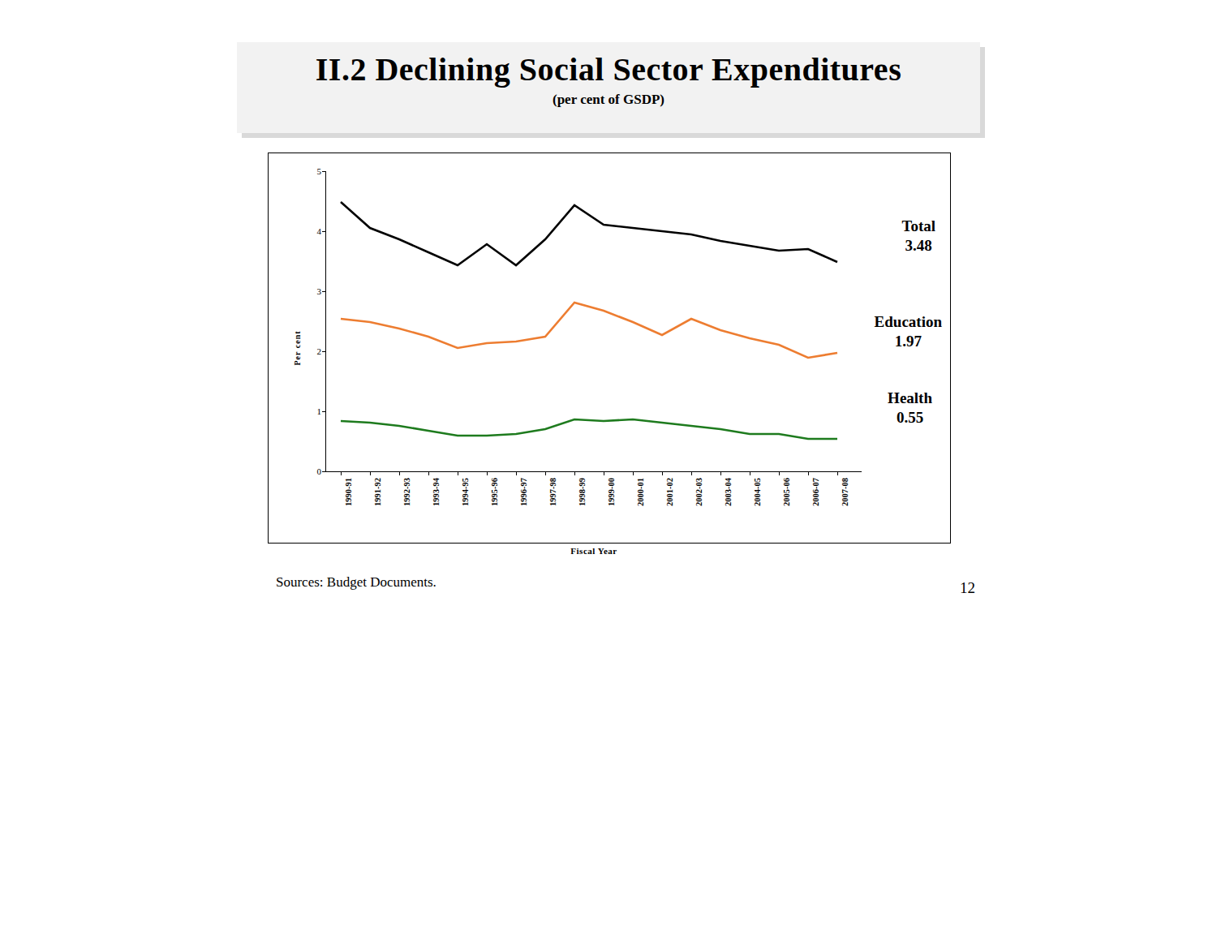II.2 Declining Social Sector Expenditures
(per cent of GSDP)
Per cent
5
4
3
2
1
0
1990-91
1991-92
1992-93
1993-94
1994-95
1995-96
1996-97
1997-98
1998-99
1999-00
2000-01
2001-02
2002-03
2003-04
2004-05
2005-06
2006-07
2007-08
Fiscal Year
Total
3.48
Education
1.97
Health
0.55
Sources: Budget Documents.
12